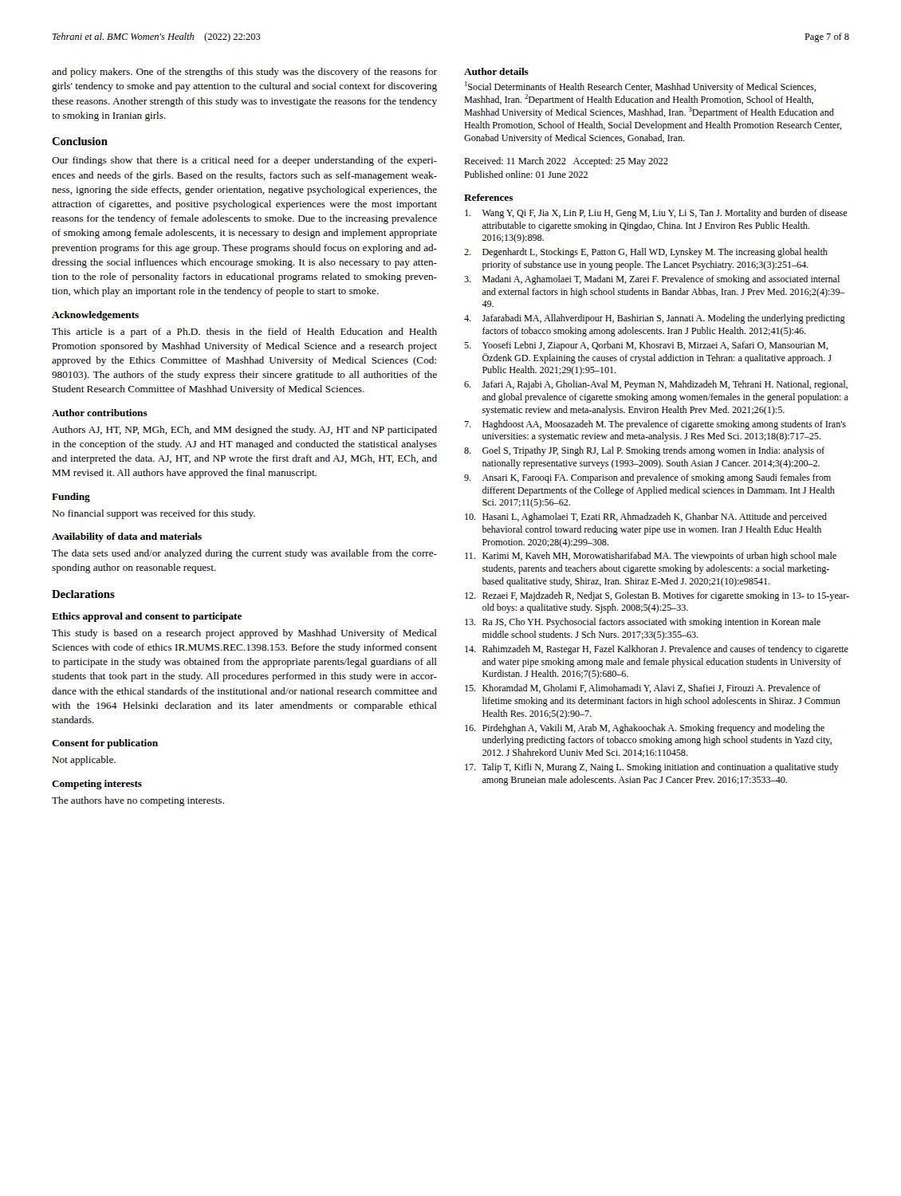Tehrani et al. BMC Women's Health (2022) 22:203
Page 7 of 8
and policy makers. One of the strengths of this study was the discovery of the reasons for girls' tendency to smoke and pay attention to the cultural and social context for discovering these reasons. Another strength of this study was to investigate the reasons for the tendency to smoking in Iranian girls.
Conclusion
Our findings show that there is a critical need for a deeper understanding of the experiences and needs of the girls. Based on the results, factors such as self-management weakness, ignoring the side effects, gender orientation, negative psychological experiences, the attraction of cigarettes, and positive psychological experiences were the most important reasons for the tendency of female adolescents to smoke. Due to the increasing prevalence of smoking among female adolescents, it is necessary to design and implement appropriate prevention programs for this age group. These programs should focus on exploring and addressing the social influences which encourage smoking. It is also necessary to pay attention to the role of personality factors in educational programs related to smoking prevention, which play an important role in the tendency of people to start to smoke.
Acknowledgements
This article is a part of a Ph.D. thesis in the field of Health Education and Health Promotion sponsored by Mashhad University of Medical Science and a research project approved by the Ethics Committee of Mashhad University of Medical Sciences (Cod: 980103). The authors of the study express their sincere gratitude to all authorities of the Student Research Committee of Mashhad University of Medical Sciences.
Author contributions
Authors AJ, HT, NP, MGh, ECh, and MM designed the study. AJ, HT and NP participated in the conception of the study. AJ and HT managed and conducted the statistical analyses and interpreted the data. AJ, HT, and NP wrote the first draft and AJ, MGh, HT, ECh, and MM revised it. All authors have approved the final manuscript.
Funding
No financial support was received for this study.
Availability of data and materials
The data sets used and/or analyzed during the current study was available from the corresponding author on reasonable request.
Declarations
Ethics approval and consent to participate
This study is based on a research project approved by Mashhad University of Medical Sciences with code of ethics IR.MUMS.REC.1398.153. Before the study informed consent to participate in the study was obtained from the appropriate parents/legal guardians of all students that took part in the study. All procedures performed in this study were in accordance with the ethical standards of the institutional and/or national research committee and with the 1964 Helsinki declaration and its later amendments or comparable ethical standards.
Consent for publication
Not applicable.
Competing interests
The authors have no competing interests.
Author details
1Social Determinants of Health Research Center, Mashhad University of Medical Sciences, Mashhad, Iran. 2Department of Health Education and Health Promotion, School of Health, Mashhad University of Medical Sciences, Mashhad, Iran. 3Department of Health Education and Health Promotion, School of Health, Social Development and Health Promotion Research Center, Gonabad University of Medical Sciences, Gonabad, Iran.
Received: 11 March 2022 Accepted: 25 May 2022Published online: 01 June 2022
References
Wang Y, Qi F, Jia X, Lin P, Liu H, Geng M, Liu Y, Li S, Tan J. Mortality and burden of disease attributable to cigarette smoking in Qingdao, China. Int J Environ Res Public Health. 2016;13(9):898.
Degenhardt L, Stockings E, Patton G, Hall WD, Lynskey M. The increasing global health priority of substance use in young people. The Lancet Psychiatry. 2016;3(3):251–64.
Madani A, Aghamolaei T, Madani M, Zarei F. Prevalence of smoking and associated internal and external factors in high school students in Bandar Abbas, Iran. J Prev Med. 2016;2(4):39–49.
Jafarabadi MA, Allahverdipour H, Bashirian S, Jannati A. Modeling the underlying predicting factors of tobacco smoking among adolescents. Iran J Public Health. 2012;41(5):46.
Yoosefi Lebni J, Ziapour A, Qorbani M, Khosravi B, Mirzaei A, Safari O, Mansourian M, Özdenk GD. Explaining the causes of crystal addiction in Tehran: a qualitative approach. J Public Health. 2021;29(1):95–101.
Jafari A, Rajabi A, Gholian-Aval M, Peyman N, Mahdizadeh M, Tehrani H. National, regional, and global prevalence of cigarette smoking among women/females in the general population: a systematic review and meta-analysis. Environ Health Prev Med. 2021;26(1):5.
Haghdoost AA, Moosazadeh M. The prevalence of cigarette smoking among students of Iran's universities: a systematic review and meta-analysis. J Res Med Sci. 2013;18(8):717–25.
Goel S, Tripathy JP, Singh RJ, Lal P. Smoking trends among women in India: analysis of nationally representative surveys (1993–2009). South Asian J Cancer. 2014;3(4):200–2.
Ansari K, Farooqi FA. Comparison and prevalence of smoking among Saudi females from different Departments of the College of Applied medical sciences in Dammam. Int J Health Sci. 2017;11(5):56–62.
Hasani L, Aghamolaei T, Ezati RR, Ahmadzadeh K, Ghanbar NA. Attitude and perceived behavioral control toward reducing water pipe use in women. Iran J Health Educ Health Promotion. 2020;28(4):299–308.
Karimi M, Kaveh MH, Morowatisharifabad MA. The viewpoints of urban high school male students, parents and teachers about cigarette smoking by adolescents: a social marketing-based qualitative study, Shiraz, Iran. Shiraz E-Med J. 2020;21(10):e98541.
Rezaei F, Majdzadeh R, Nedjat S, Golestan B. Motives for cigarette smoking in 13- to 15-year-old boys: a qualitative study. Sjsph. 2008;5(4):25–33.
Ra JS, Cho YH. Psychosocial factors associated with smoking intention in Korean male middle school students. J Sch Nurs. 2017;33(5):355–63.
Rahimzadeh M, Rastegar H, Fazel Kalkhoran J. Prevalence and causes of tendency to cigarette and water pipe smoking among male and female physical education students in University of Kurdistan. J Health. 2016;7(5):680–6.
Khoramdad M, Gholami F, Alimohamadi Y, Alavi Z, Shafiei J, Firouzi A. Prevalence of lifetime smoking and its determinant factors in high school adolescents in Shiraz. J Commun Health Res. 2016;5(2):90–7.
Pirdehghan A, Vakili M, Arab M, Aghakoochak A. Smoking frequency and modeling the underlying predicting factors of tobacco smoking among high school students in Yazd city, 2012. J Shahrekord Uuniv Med Sci. 2014;16:110458.
Talip T, Kifli N, Murang Z, Naing L. Smoking initiation and continuation a qualitative study among Bruneian male adolescents. Asian Pac J Cancer Prev. 2016;17:3533–40.